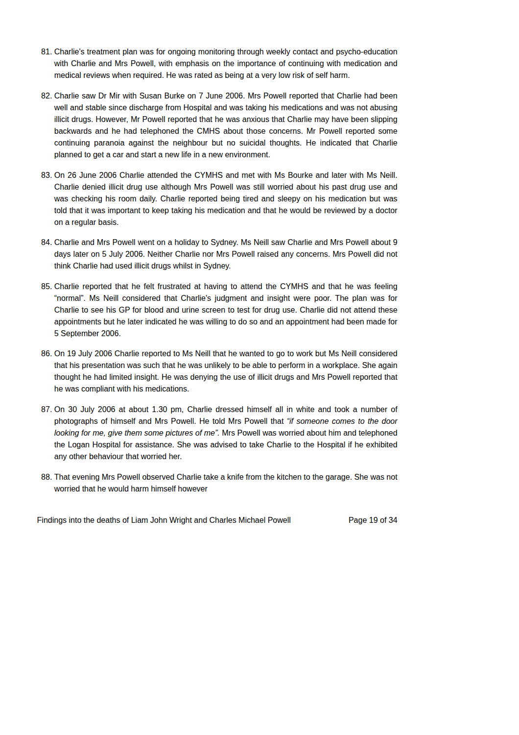Charlie's treatment plan was for ongoing monitoring through weekly contact and psycho-education with Charlie and Mrs Powell, with emphasis on the importance of continuing with medication and medical reviews when required. He was rated as being at a very low risk of self harm.
Charlie saw Dr Mir with Susan Burke on 7 June 2006. Mrs Powell reported that Charlie had been well and stable since discharge from Hospital and was taking his medications and was not abusing illicit drugs. However, Mr Powell reported that he was anxious that Charlie may have been slipping backwards and he had telephoned the CMHS about those concerns. Mr Powell reported some continuing paranoia against the neighbour but no suicidal thoughts. He indicated that Charlie planned to get a car and start a new life in a new environment.
On 26 June 2006 Charlie attended the CYMHS and met with Ms Bourke and later with Ms Neill. Charlie denied illicit drug use although Mrs Powell was still worried about his past drug use and was checking his room daily. Charlie reported being tired and sleepy on his medication but was told that it was important to keep taking his medication and that he would be reviewed by a doctor on a regular basis.
Charlie and Mrs Powell went on a holiday to Sydney. Ms Neill saw Charlie and Mrs Powell about 9 days later on 5 July 2006. Neither Charlie nor Mrs Powell raised any concerns. Mrs Powell did not think Charlie had used illicit drugs whilst in Sydney.
Charlie reported that he felt frustrated at having to attend the CYMHS and that he was feeling “normal”. Ms Neill considered that Charlie's judgment and insight were poor. The plan was for Charlie to see his GP for blood and urine screen to test for drug use. Charlie did not attend these appointments but he later indicated he was willing to do so and an appointment had been made for 5 September 2006.
On 19 July 2006 Charlie reported to Ms Neill that he wanted to go to work but Ms Neill considered that his presentation was such that he was unlikely to be able to perform in a workplace. She again thought he had limited insight. He was denying the use of illicit drugs and Mrs Powell reported that he was compliant with his medications.
On 30 July 2006 at about 1.30 pm, Charlie dressed himself all in white and took a number of photographs of himself and Mrs Powell. He told Mrs Powell that “if someone comes to the door looking for me, give them some pictures of me”. Mrs Powell was worried about him and telephoned the Logan Hospital for assistance. She was advised to take Charlie to the Hospital if he exhibited any other behaviour that worried her.
That evening Mrs Powell observed Charlie take a knife from the kitchen to the garage. She was not worried that he would harm himself however
Findings into the deaths of Liam John Wright and Charles Michael Powell Page 19 of 34